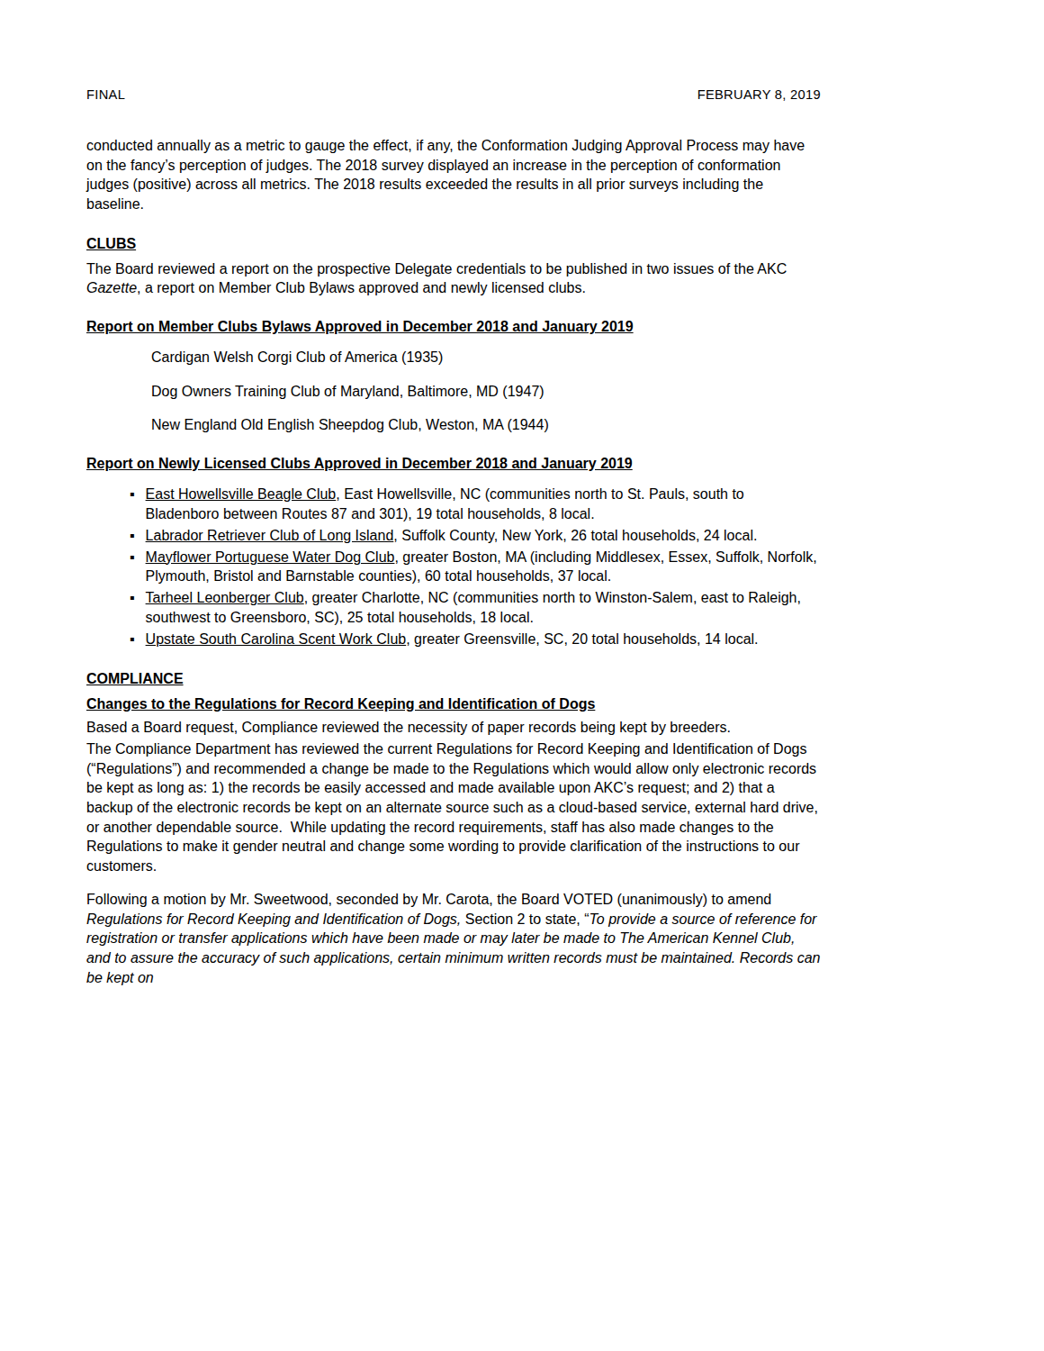FINAL
FEBRUARY 8, 2019
conducted annually as a metric to gauge the effect, if any, the Conformation Judging Approval Process may have on the fancy’s perception of judges. The 2018 survey displayed an increase in the perception of conformation judges (positive) across all metrics. The 2018 results exceeded the results in all prior surveys including the baseline.
CLUBS
The Board reviewed a report on the prospective Delegate credentials to be published in two issues of the AKC Gazette, a report on Member Club Bylaws approved and newly licensed clubs.
Report on Member Clubs Bylaws Approved in December 2018 and January 2019
Cardigan Welsh Corgi Club of America (1935)
Dog Owners Training Club of Maryland, Baltimore, MD (1947)
New England Old English Sheepdog Club, Weston, MA (1944)
Report on Newly Licensed Clubs Approved in December 2018 and January 2019
East Howellsville Beagle Club, East Howellsville, NC (communities north to St. Pauls, south to Bladenboro between Routes 87 and 301), 19 total households, 8 local.
Labrador Retriever Club of Long Island, Suffolk County, New York, 26 total households, 24 local.
Mayflower Portuguese Water Dog Club, greater Boston, MA (including Middlesex, Essex, Suffolk, Norfolk, Plymouth, Bristol and Barnstable counties), 60 total households, 37 local.
Tarheel Leonberger Club, greater Charlotte, NC (communities north to Winston-Salem, east to Raleigh, southwest to Greensboro, SC), 25 total households, 18 local.
Upstate South Carolina Scent Work Club, greater Greensville, SC, 20 total households, 14 local.
COMPLIANCE
Changes to the Regulations for Record Keeping and Identification of Dogs
Based a Board request, Compliance reviewed the necessity of paper records being kept by breeders.
The Compliance Department has reviewed the current Regulations for Record Keeping and Identification of Dogs (“Regulations”) and recommended a change be made to the Regulations which would allow only electronic records be kept as long as: 1) the records be easily accessed and made available upon AKC’s request; and 2) that a backup of the electronic records be kept on an alternate source such as a cloud-based service, external hard drive, or another dependable source. While updating the record requirements, staff has also made changes to the Regulations to make it gender neutral and change some wording to provide clarification of the instructions to our customers.
Following a motion by Mr. Sweetwood, seconded by Mr. Carota, the Board VOTED (unanimously) to amend Regulations for Record Keeping and Identification of Dogs, Section 2 to state, “To provide a source of reference for registration or transfer applications which have been made or may later be made to The American Kennel Club, and to assure the accuracy of such applications, certain minimum written records must be maintained. Records can be kept on